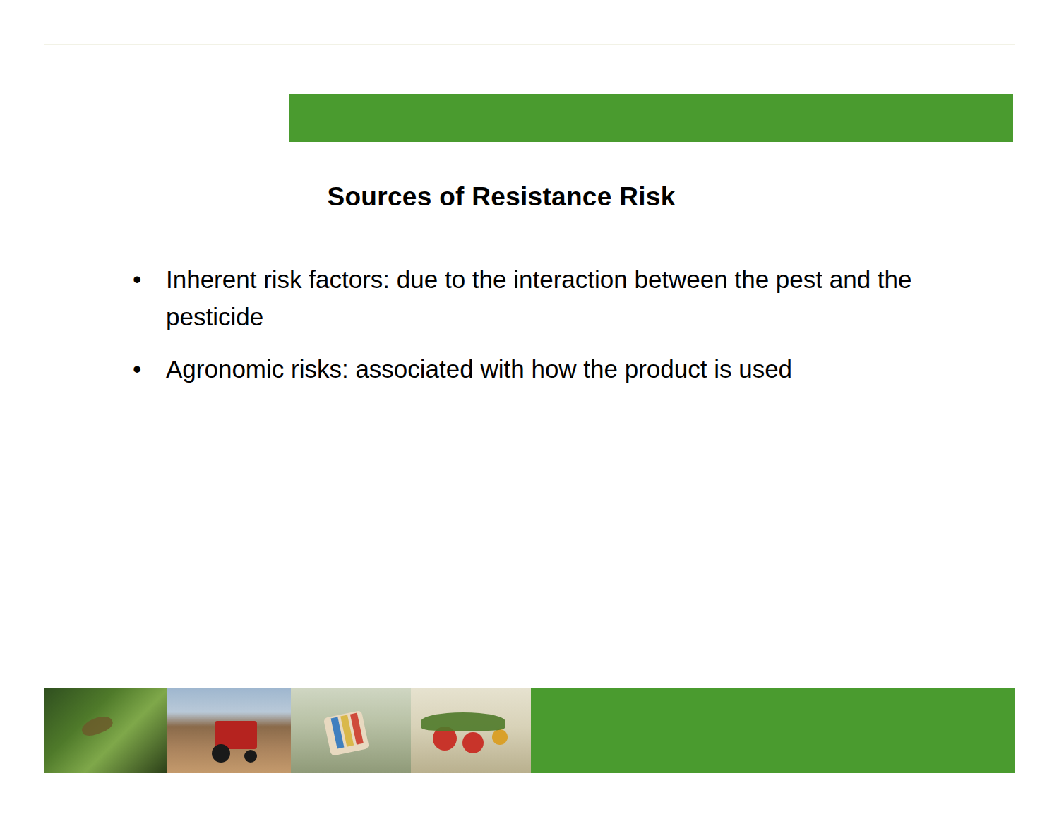Sources of Resistance Risk
Inherent risk factors: due to the interaction between the pest and the pesticide
Agronomic risks: associated with how the product is used